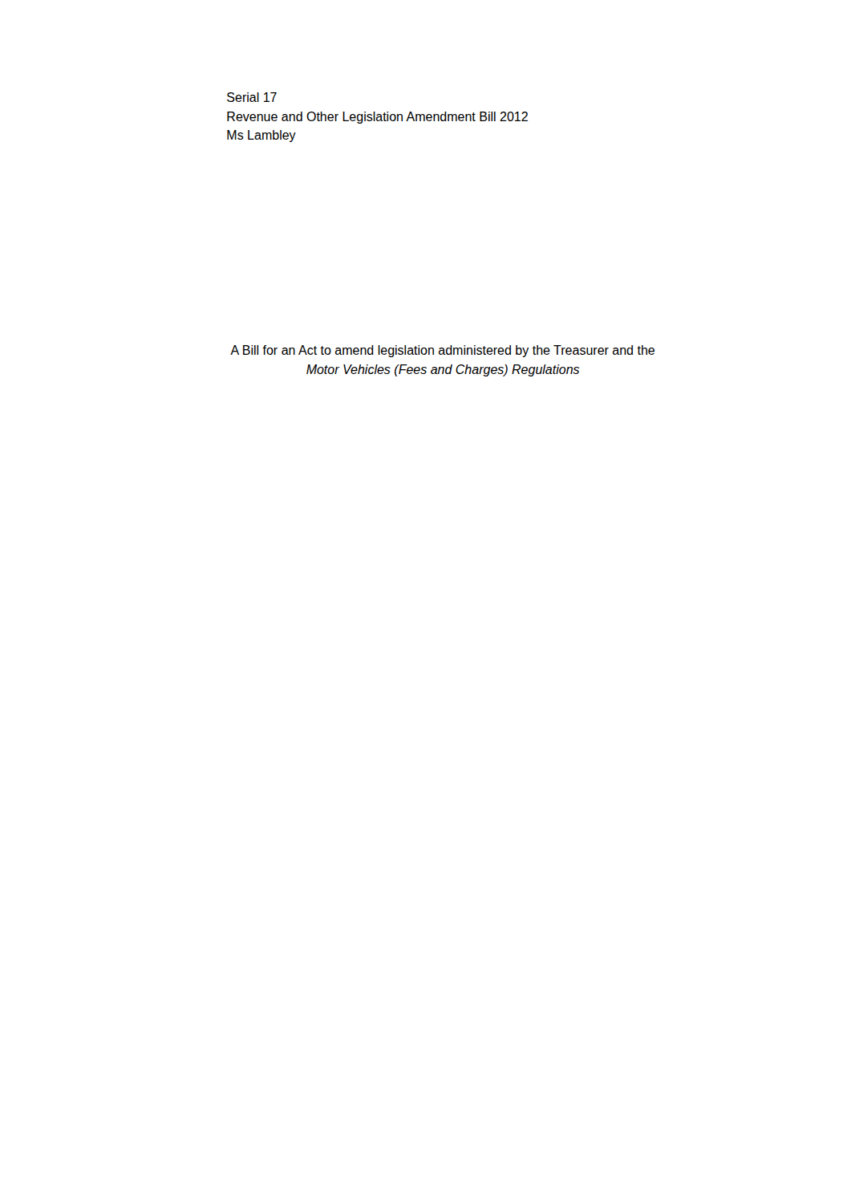Serial 17
Revenue and Other Legislation Amendment Bill 2012
Ms Lambley
A Bill for an Act to amend legislation administered by the Treasurer and the
Motor Vehicles (Fees and Charges) Regulations